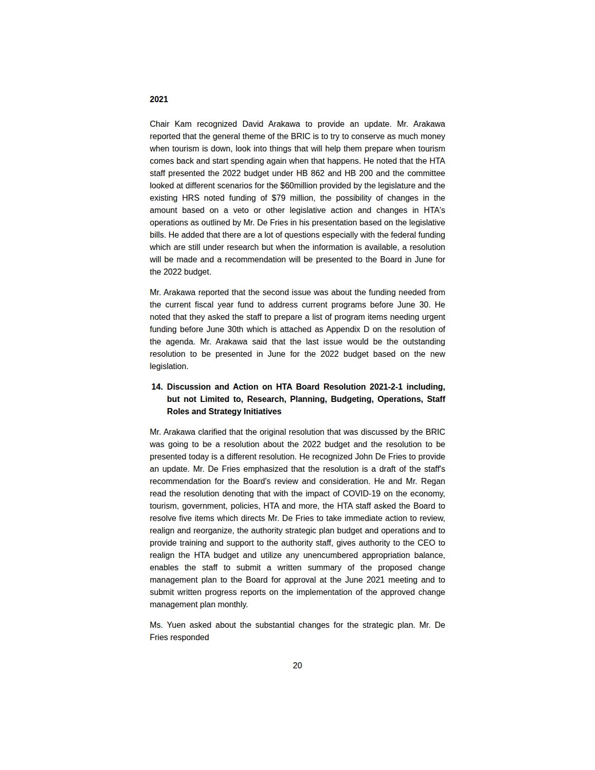2021
Chair Kam recognized David Arakawa to provide an update. Mr. Arakawa reported that the general theme of the BRIC is to try to conserve as much money when tourism is down, look into things that will help them prepare when tourism comes back and start spending again when that happens. He noted that the HTA staff presented the 2022 budget under HB 862 and HB 200 and the committee looked at different scenarios for the $60million provided by the legislature and the existing HRS noted funding of $79 million, the possibility of changes in the amount based on a veto or other legislative action and changes in HTA's operations as outlined by Mr. De Fries in his presentation based on the legislative bills. He added that there are a lot of questions especially with the federal funding which are still under research but when the information is available, a resolution will be made and a recommendation will be presented to the Board in June for the 2022 budget.
Mr. Arakawa reported that the second issue was about the funding needed from the current fiscal year fund to address current programs before June 30. He noted that they asked the staff to prepare a list of program items needing urgent funding before June 30th which is attached as Appendix D on the resolution of the agenda. Mr. Arakawa said that the last issue would be the outstanding resolution to be presented in June for the 2022 budget based on the new legislation.
14.
Discussion and Action on HTA Board Resolution 2021-2-1 including, but not Limited to, Research, Planning, Budgeting, Operations, Staff Roles and Strategy Initiatives
Mr. Arakawa clarified that the original resolution that was discussed by the BRIC was going to be a resolution about the 2022 budget and the resolution to be presented today is a different resolution. He recognized John De Fries to provide an update. Mr. De Fries emphasized that the resolution is a draft of the staff's recommendation for the Board's review and consideration. He and Mr. Regan read the resolution denoting that with the impact of COVID-19 on the economy, tourism, government, policies, HTA and more, the HTA staff asked the Board to resolve five items which directs Mr. De Fries to take immediate action to review, realign and reorganize, the authority strategic plan budget and operations and to provide training and support to the authority staff, gives authority to the CEO to realign the HTA budget and utilize any unencumbered appropriation balance, enables the staff to submit a written summary of the proposed change management plan to the Board for approval at the June 2021 meeting and to submit written progress reports on the implementation of the approved change management plan monthly.
Ms. Yuen asked about the substantial changes for the strategic plan. Mr. De Fries responded
20